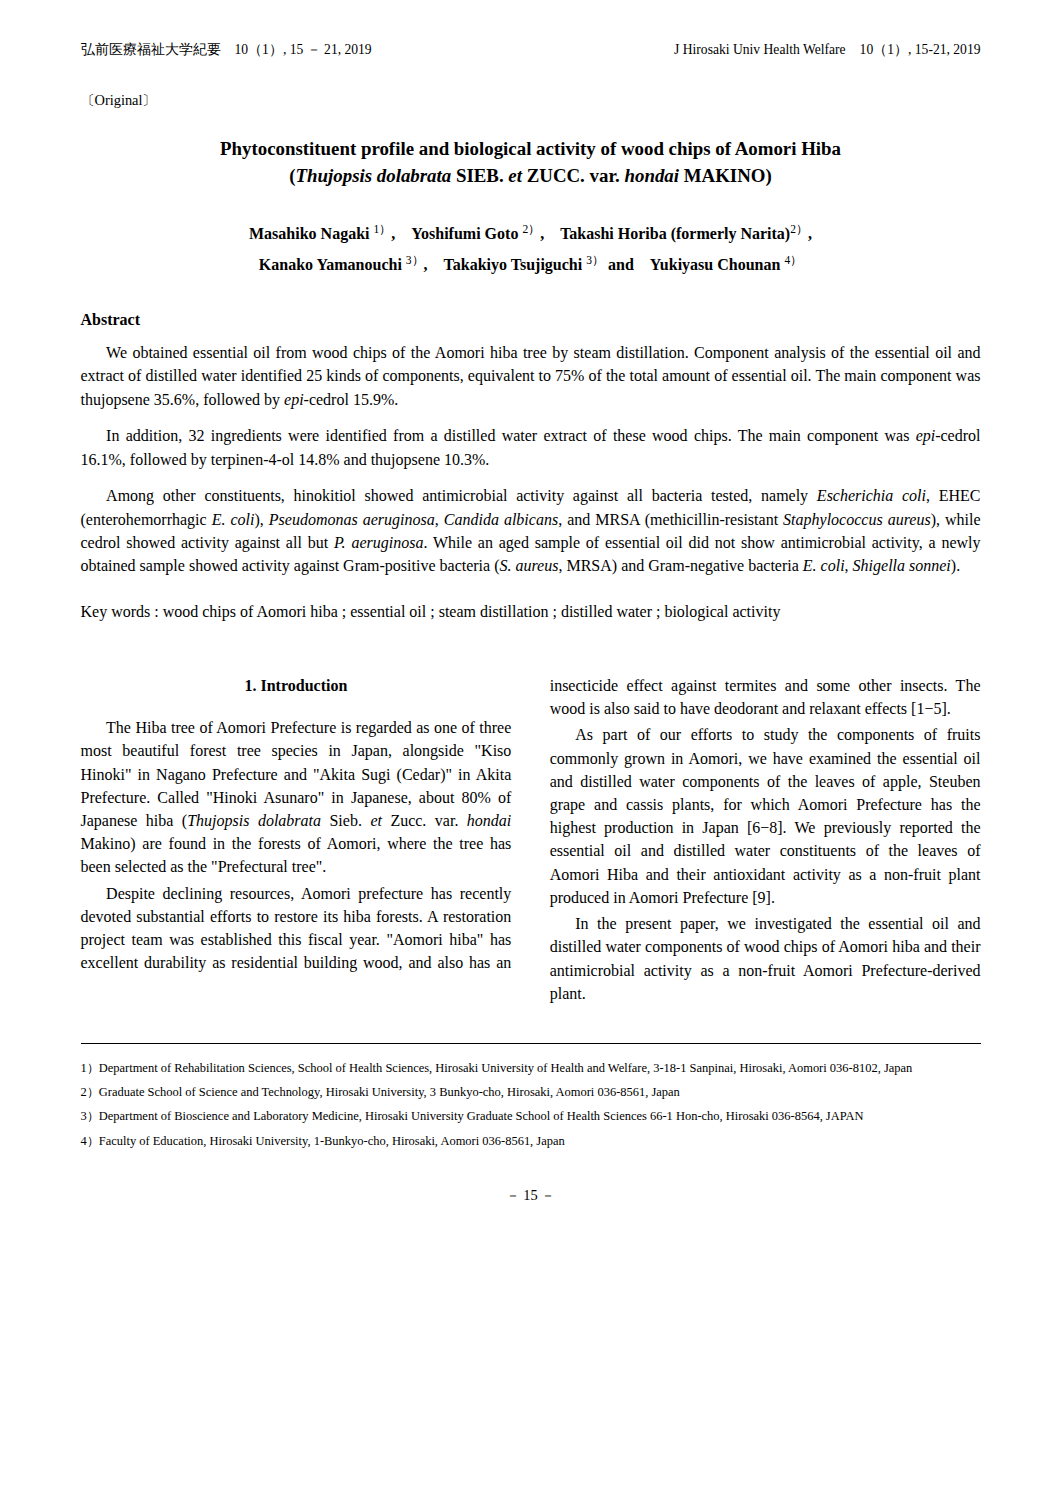弘前医療福祉大学紀要　10（1）, 15 － 21, 2019 J Hirosaki Univ Health Welfare　10（1）, 15-21, 2019
〔Original〕
Phytoconstituent profile and biological activity of wood chips of Aomori Hiba (Thujopsis dolabrata SIEB. et ZUCC. var. hondai MAKINO)
Masahiko Nagaki 1）,　Yoshifumi Goto 2）,　Takashi Horiba (formerly Narita)2）,
Kanako Yamanouchi 3）,　Takakiyo Tsujiguchi 3） and　Yukiyasu Chounan 4）
Abstract
We obtained essential oil from wood chips of the Aomori hiba tree by steam distillation. Component analysis of the essential oil and extract of distilled water identified 25 kinds of components, equivalent to 75% of the total amount of essential oil. The main component was thujopsene 35.6%, followed by epi-cedrol 15.9%.
In addition, 32 ingredients were identified from a distilled water extract of these wood chips. The main component was epi-cedrol 16.1%, followed by terpinen-4-ol 14.8% and thujopsene 10.3%.
Among other constituents, hinokitiol showed antimicrobial activity against all bacteria tested, namely Escherichia coli, EHEC (enterohemorrhagic E. coli), Pseudomonas aeruginosa, Candida albicans, and MRSA (methicillin-resistant Staphylococcus aureus), while cedrol showed activity against all but P. aeruginosa. While an aged sample of essential oil did not show antimicrobial activity, a newly obtained sample showed activity against Gram-positive bacteria (S. aureus, MRSA) and Gram-negative bacteria E. coli, Shigella sonnei).
Key words : wood chips of Aomori hiba ; essential oil ; steam distillation ; distilled water ; biological activity
1. Introduction
The Hiba tree of Aomori Prefecture is regarded as one of three most beautiful forest tree species in Japan, alongside "Kiso Hinoki" in Nagano Prefecture and "Akita Sugi (Cedar)" in Akita Prefecture. Called "Hinoki Asunaro" in Japanese, about 80% of Japanese hiba (Thujopsis dolabrata Sieb. et Zucc. var. hondai Makino) are found in the forests of Aomori, where the tree has been selected as the "Prefectural tree".
Despite declining resources, Aomori prefecture has recently devoted substantial efforts to restore its hiba forests. A restoration project team was established this fiscal year. "Aomori hiba" has excellent durability as residential building wood, and also has an insecticide effect against termites and some other insects. The wood is also said to have deodorant and relaxant effects [1−5].
As part of our efforts to study the components of fruits commonly grown in Aomori, we have examined the essential oil and distilled water components of the leaves of apple, Steuben grape and cassis plants, for which Aomori Prefecture has the highest production in Japan [6−8]. We previously reported the essential oil and distilled water constituents of the leaves of Aomori Hiba and their antioxidant activity as a non-fruit plant produced in Aomori Prefecture [9].
In the present paper, we investigated the essential oil and distilled water components of wood chips of Aomori hiba and their antimicrobial activity as a non-fruit Aomori Prefecture-derived plant.
1）Department of Rehabilitation Sciences, School of Health Sciences, Hirosaki University of Health and Welfare, 3-18-1 Sanpinai, Hirosaki, Aomori 036-8102, Japan
2）Graduate School of Science and Technology, Hirosaki University, 3 Bunkyo-cho, Hirosaki, Aomori 036-8561, Japan
3）Department of Bioscience and Laboratory Medicine, Hirosaki University Graduate School of Health Sciences 66-1 Hon-cho, Hirosaki 036-8564, JAPAN
4）Faculty of Education, Hirosaki University, 1-Bunkyo-cho, Hirosaki, Aomori 036-8561, Japan
－ 15 －